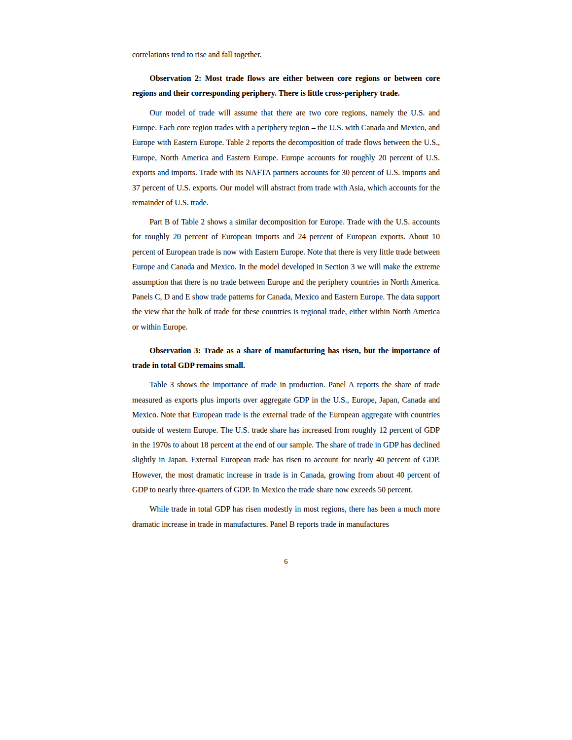correlations tend to rise and fall together.
Observation 2: Most trade flows are either between core regions or between core regions and their corresponding periphery. There is little cross-periphery trade.
Our model of trade will assume that there are two core regions, namely the U.S. and Europe. Each core region trades with a periphery region – the U.S. with Canada and Mexico, and Europe with Eastern Europe. Table 2 reports the decomposition of trade flows between the U.S., Europe, North America and Eastern Europe. Europe accounts for roughly 20 percent of U.S. exports and imports. Trade with its NAFTA partners accounts for 30 percent of U.S. imports and 37 percent of U.S. exports. Our model will abstract from trade with Asia, which accounts for the remainder of U.S. trade.
Part B of Table 2 shows a similar decomposition for Europe. Trade with the U.S. accounts for roughly 20 percent of European imports and 24 percent of European exports. About 10 percent of European trade is now with Eastern Europe. Note that there is very little trade between Europe and Canada and Mexico. In the model developed in Section 3 we will make the extreme assumption that there is no trade between Europe and the periphery countries in North America. Panels C, D and E show trade patterns for Canada, Mexico and Eastern Europe. The data support the view that the bulk of trade for these countries is regional trade, either within North America or within Europe.
Observation 3: Trade as a share of manufacturing has risen, but the importance of trade in total GDP remains small.
Table 3 shows the importance of trade in production. Panel A reports the share of trade measured as exports plus imports over aggregate GDP in the U.S., Europe, Japan, Canada and Mexico. Note that European trade is the external trade of the European aggregate with countries outside of western Europe. The U.S. trade share has increased from roughly 12 percent of GDP in the 1970s to about 18 percent at the end of our sample. The share of trade in GDP has declined slightly in Japan. External European trade has risen to account for nearly 40 percent of GDP. However, the most dramatic increase in trade is in Canada, growing from about 40 percent of GDP to nearly three-quarters of GDP. In Mexico the trade share now exceeds 50 percent.
While trade in total GDP has risen modestly in most regions, there has been a much more dramatic increase in trade in manufactures. Panel B reports trade in manufactures
6